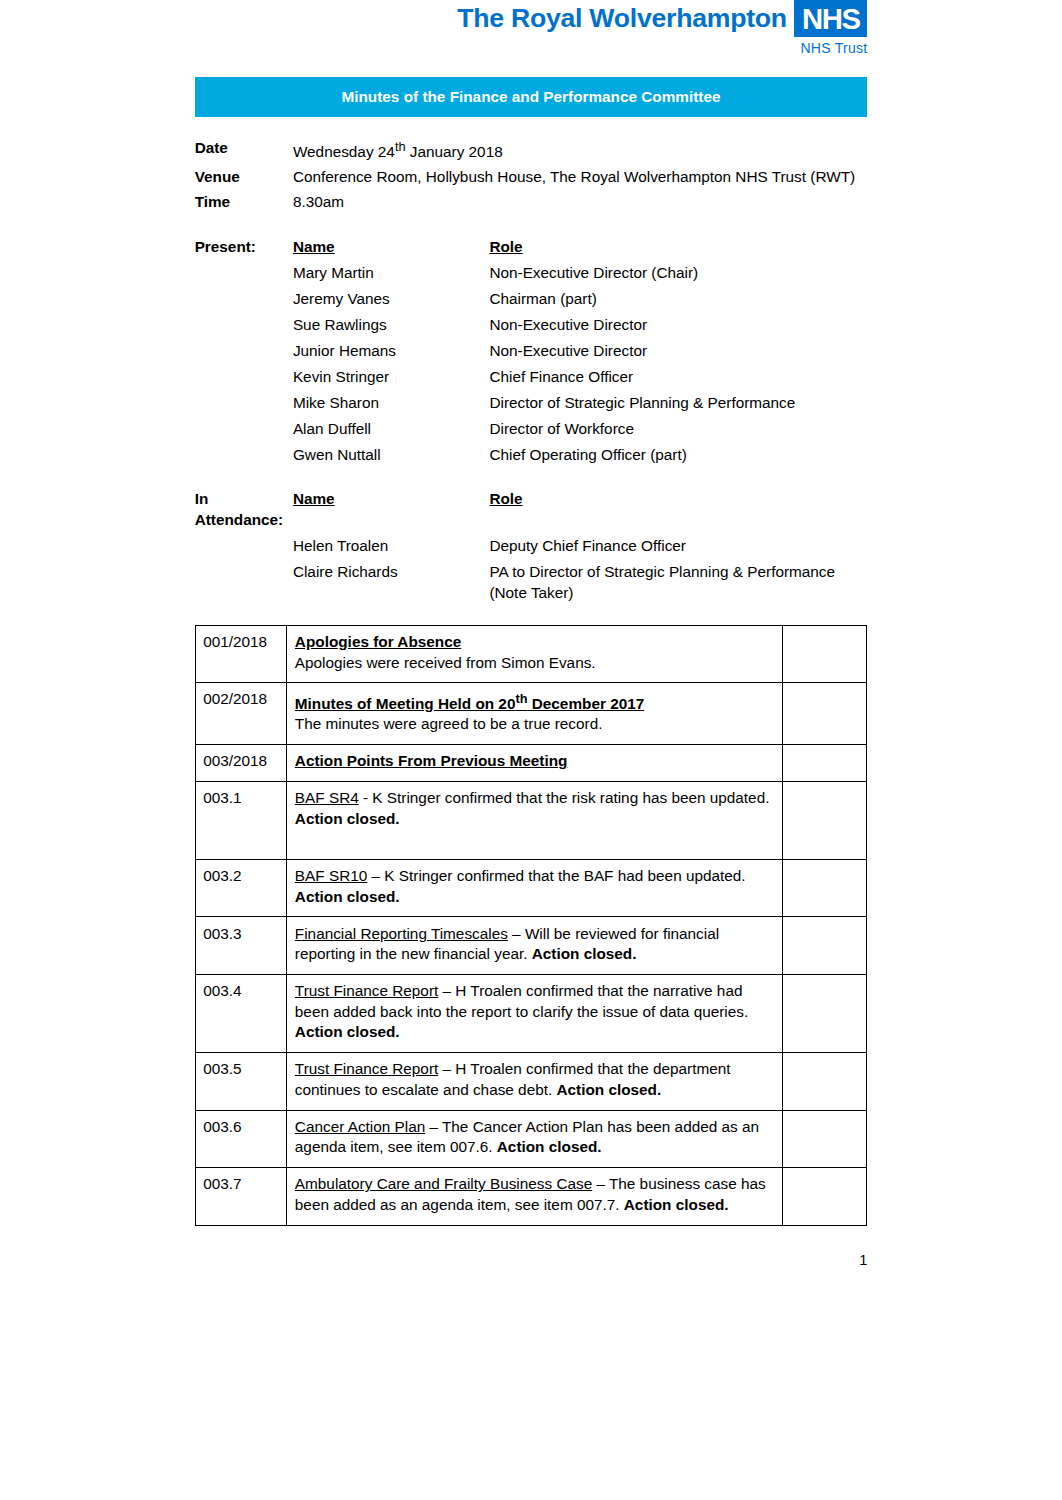The Royal Wolverhampton NHS
NHS Trust
Minutes of the Finance and Performance Committee
| Date | Wednesday 24 th January 2018 |
| Venue | Conference Room, Hollybush House, The Royal Wolverhampton NHS Trust (RWT) |
| Time | 8.30am |
| Present: | Name | Role |
| | Mary Martin | Non-Executive Director (Chair) |
| | Jeremy Vanes | Chairman (part) |
| | Sue Rawlings | Non-Executive Director |
| | Junior Hemans | Non-Executive Director |
| | Kevin Stringer | Chief Finance Officer |
| | Mike Sharon | Director of Strategic Planning & Performance |
| | Alan Duffell | Director of Workforce |
| | Gwen Nuttall | Chief Operating Officer (part) |
| In Attendance: | Name | Role |
| | Helen Troalen | Deputy Chief Finance Officer |
| | Claire Richards | PA to Director of Strategic Planning & Performance (Note Taker) |
| 001/2018 | Apologies for Absence Apologies were received from Simon Evans. | |
| 002/2018 | Minutes of Meeting Held on 20 th December 2017 The minutes were agreed to be a true record. | |
| 003/2018 | Action Points From Previous Meeting | |
| 003.1 | BAF SR4 - K Stringer confirmed that the risk rating has been updated. Action closed. | |
| 003.2 | BAF SR10 – K Stringer confirmed that the BAF had been updated. Action closed. | |
| 003.3 | Financial Reporting Timescales – Will be reviewed for financial reporting in the new financial year. Action closed. | |
| 003.4 | Trust Finance Report – H Troalen confirmed that the narrative had been added back into the report to clarify the issue of data queries. Action closed. | |
| 003.5 | Trust Finance Report – H Troalen confirmed that the department continues to escalate and chase debt. Action closed. | |
| 003.6 | Cancer Action Plan – The Cancer Action Plan has been added as an agenda item, see item 007.6. Action closed. | |
| 003.7 | Ambulatory Care and Frailty Business Case – The business case has been added as an agenda item, see item 007.7. Action closed. | |
1